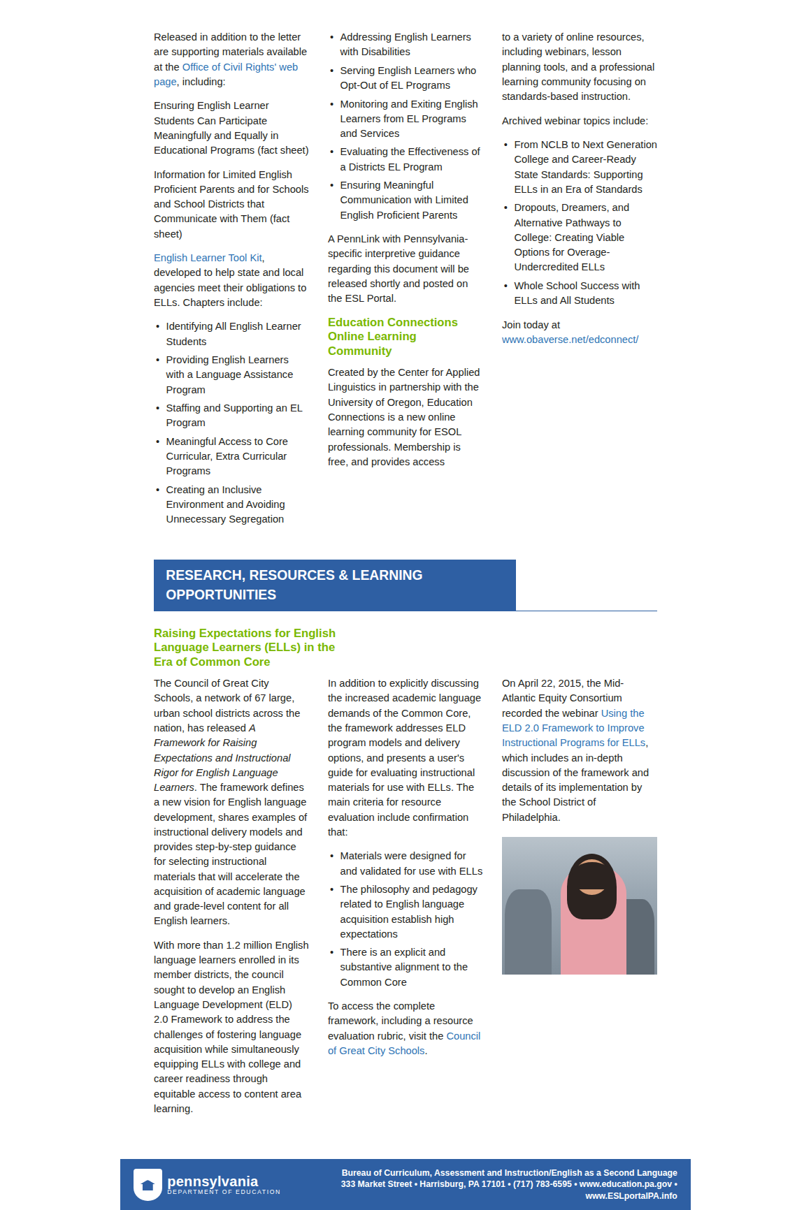Released in addition to the letter are supporting materials available at the Office of Civil Rights' web page, including:
Ensuring English Learner Students Can Participate Meaningfully and Equally in Educational Programs (fact sheet)
Information for Limited English Proficient Parents and for Schools and School Districts that Communicate with Them (fact sheet)
English Learner Tool Kit, developed to help state and local agencies meet their obligations to ELLs. Chapters include:
Identifying All English Learner Students
Providing English Learners with a Language Assistance Program
Staffing and Supporting an EL Program
Meaningful Access to Core Curricular, Extra Curricular Programs
Creating an Inclusive Environment and Avoiding Unnecessary Segregation
Addressing English Learners with Disabilities
Serving English Learners who Opt-Out of EL Programs
Monitoring and Exiting English Learners from EL Programs and Services
Evaluating the Effectiveness of a Districts EL Program
Ensuring Meaningful Communication with Limited English Proficient Parents
A PennLink with Pennsylvania-specific interpretive guidance regarding this document will be released shortly and posted on the ESL Portal.
Education Connections Online Learning Community
Created by the Center for Applied Linguistics in partnership with the University of Oregon, Education Connections is a new online learning community for ESOL professionals. Membership is free, and provides access
to a variety of online resources, including webinars, lesson planning tools, and a professional learning community focusing on standards-based instruction.
Archived webinar topics include:
From NCLB to Next Generation College and Career-Ready State Standards: Supporting ELLs in an Era of Standards
Dropouts, Dreamers, and Alternative Pathways to College: Creating Viable Options for Overage-Undercredited ELLs
Whole School Success with ELLs and All Students
Join today at
www.obaverse.net/edconnect/
RESEARCH, RESOURCES & LEARNING OPPORTUNITIES
Raising Expectations for English
Language Learners (ELLs) in the
Era of Common Core
The Council of Great City Schools, a network of 67 large, urban school districts across the nation, has released A Framework for Raising Expectations and Instructional Rigor for English Language Learners. The framework defines a new vision for English language development, shares examples of instructional delivery models and provides step-by-step guidance for selecting instructional materials that will accelerate the acquisition of academic language and grade-level content for all English learners.
With more than 1.2 million English language learners enrolled in its member districts, the council sought to develop an English Language Development (ELD) 2.0 Framework to address the challenges of fostering language acquisition while simultaneously equipping ELLs with college and career readiness through equitable access to content area learning.
In addition to explicitly discussing the increased academic language demands of the Common Core, the framework addresses ELD program models and delivery options, and presents a user's guide for evaluating instructional materials for use with ELLs. The main criteria for resource evaluation include confirmation that:
Materials were designed for and validated for use with ELLs
The philosophy and pedagogy related to English language acquisition establish high expectations
There is an explicit and substantive alignment to the Common Core
To access the complete framework, including a resource evaluation rubric, visit the Council of Great City Schools.
On April 22, 2015, the Mid-Atlantic Equity Consortium recorded the webinar Using the ELD 2.0 Framework to Improve Instructional Programs for ELLs, which includes an in-depth discussion of the framework and details of its implementation by the School District of Philadelphia.
pennsylvania
DEPARTMENT OF EDUCATION
Bureau of Curriculum, Assessment and Instruction/English as a Second Language 333 Market Street • Harrisburg, PA 17101 • (717) 783-6595 • www.education.pa.gov • www.ESLportalPA.info